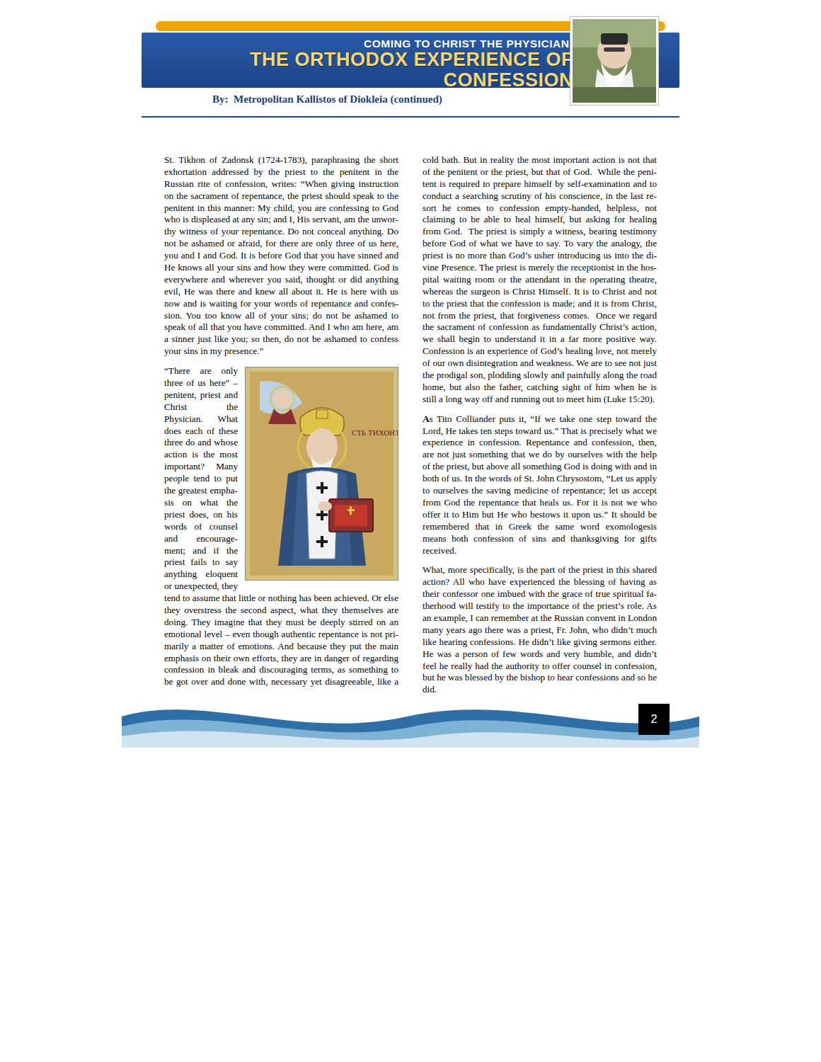COMING TO CHRIST THE PHYSICIAN:
THE ORTHODOX EXPERIENCE OF CONFESSION
By: Metropolitan Kallistos of Diokleia (continued)
St. Tikhon of Zadonsk (1724-1783), paraphrasing the short exhortation addressed by the priest to the penitent in the Russian rite of confession, writes: “When giving instruction on the sacrament of repentance, the priest should speak to the penitent in this manner: My child, you are confessing to God who is displeased at any sin; and I, His servant, am the unworthy witness of your repentance. Do not conceal anything. Do not be ashamed or afraid, for there are only three of us here, you and I and God. It is before God that you have sinned and He knows all your sins and how they were committed. God is everywhere and wherever you said, thought or did anything evil, He was there and knew all about it. He is here with us now and is waiting for your words of repentance and confession. You too know all of your sins; do not be ashamed to speak of all that you have committed. And I who am here, am a sinner just like you; so then, do not be ashamed to confess your sins in my presence.”
СТЬ ТИХОНЪ
“There are only three of us here” – penitent, priest and Christ the Physician. What does each of these three do and whose action is the most important? Many people tend to put the greatest emphasis on what the priest does, on his words of counsel and encouragement; and if the priest fails to say anything eloquent or unexpected, they tend to assume that little or nothing has been achieved. Or else they overstress the second aspect, what they themselves are doing. They imagine that they must be deeply stirred on an emotional level – even though authentic repentance is not primarily a matter of emotions. And because they put the main emphasis on their own efforts, they are in danger of regarding confession in bleak and discouraging terms, as something to be got over and done with, necessary yet disagreeable, like a cold bath. But in reality the most important action is not that of the penitent or the priest, but that of God. While the penitent is required to prepare himself by self-examination and to conduct a searching scrutiny of his conscience, in the last resort he comes to confession empty-handed, helpless, not claiming to be able to heal himself, but asking for healing from God. The priest is simply a witness, bearing testimony before God of what we have to say. To vary the analogy, the priest is no more than God’s usher introducing us into the divine Presence. The priest is merely the receptionist in the hospital waiting room or the attendant in the operating theatre, whereas the surgeon is Christ Himself. It is to Christ and not to the priest that the confession is made; and it is from Christ, not from the priest, that forgiveness comes. Once we regard the sacrament of confession as fundamentally Christ’s action, we shall begin to understand it in a far more positive way. Confession is an experience of God’s healing love, not merely of our own disintegration and weakness. We are to see not just the prodigal son, plodding slowly and painfully along the road home, but also the father, catching sight of him when he is still a long way off and running out to meet him (Luke 15:20).
As Tito Colliander puts it, “If we take one step toward the Lord, He takes ten steps toward us.” That is precisely what we experience in confession. Repentance and confession, then, are not just something that we do by ourselves with the help of the priest, but above all something God is doing with and in both of us. In the words of St. John Chrysostom, “Let us apply to ourselves the saving medicine of repentance; let us accept from God the repentance that heals us. For it is not we who offer it to Him but He who bestows it upon us.” It should be remembered that in Greek the same word exomologesis means both confession of sins and thanksgiving for gifts received.
What, more specifically, is the part of the priest in this shared action? All who have experienced the blessing of having as their confessor one imbued with the grace of true spiritual fatherhood will testify to the importance of the priest’s role. As an example, I can remember at the Russian convent in London many years ago there was a priest, Fr. John, who didn’t much like hearing confessions. He didn’t like giving sermons either. He was a person of few words and very humble, and didn’t feel he really had the authority to offer counsel in confession, but he was blessed by the bishop to hear confessions and so he did.
2